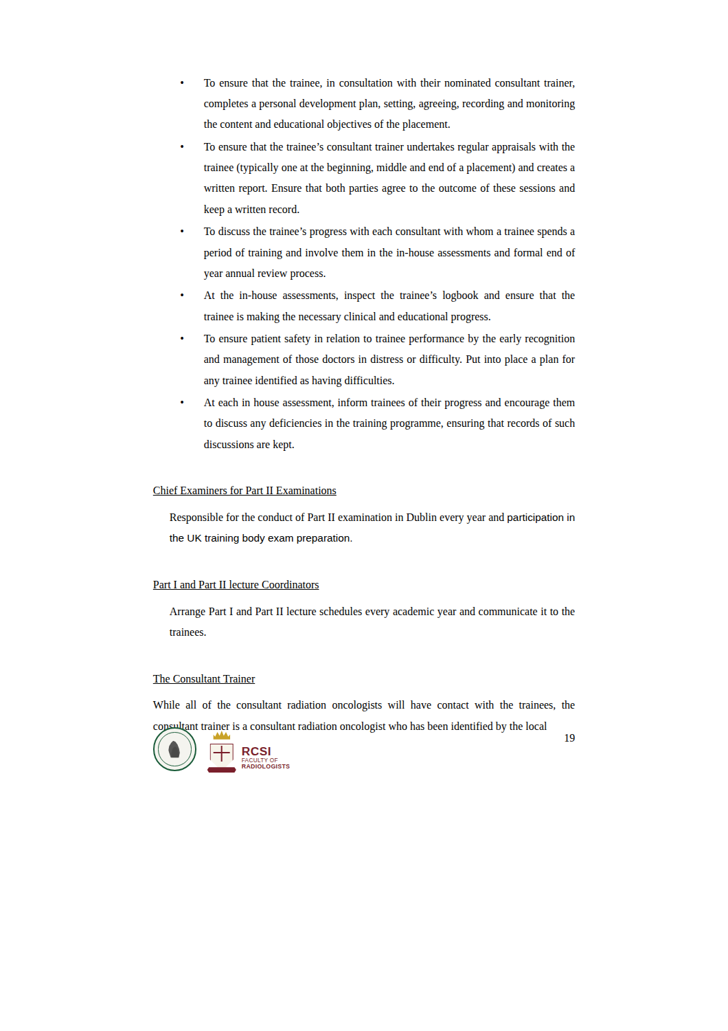To ensure that the trainee, in consultation with their nominated consultant trainer, completes a personal development plan, setting, agreeing, recording and monitoring the content and educational objectives of the placement.
To ensure that the trainee’s consultant trainer undertakes regular appraisals with the trainee (typically one at the beginning, middle and end of a placement) and creates a written report. Ensure that both parties agree to the outcome of these sessions and keep a written record.
To discuss the trainee’s progress with each consultant with whom a trainee spends a period of training and involve them in the in-house assessments and formal end of year annual review process.
At the in-house assessments, inspect the trainee’s logbook and ensure that the trainee is making the necessary clinical and educational progress.
To ensure patient safety in relation to trainee performance by the early recognition and management of those doctors in distress or difficulty. Put into place a plan for any trainee identified as having difficulties.
At each in house assessment, inform trainees of their progress and encourage them to discuss any deficiencies in the training programme, ensuring that records of such discussions are kept.
Chief Examiners for Part II Examinations
Responsible for the conduct of Part II examination in Dublin every year and participation in the UK training body exam preparation.
Part I and Part II lecture Coordinators
Arrange Part I and Part II lecture schedules every academic year and communicate it to the trainees.
The Consultant Trainer
While all of the consultant radiation oncologists will have contact with the trainees, the consultant trainer is a consultant radiation oncologist who has been identified by the local
19
RCSI FACULTY OF RADIOLOGISTS